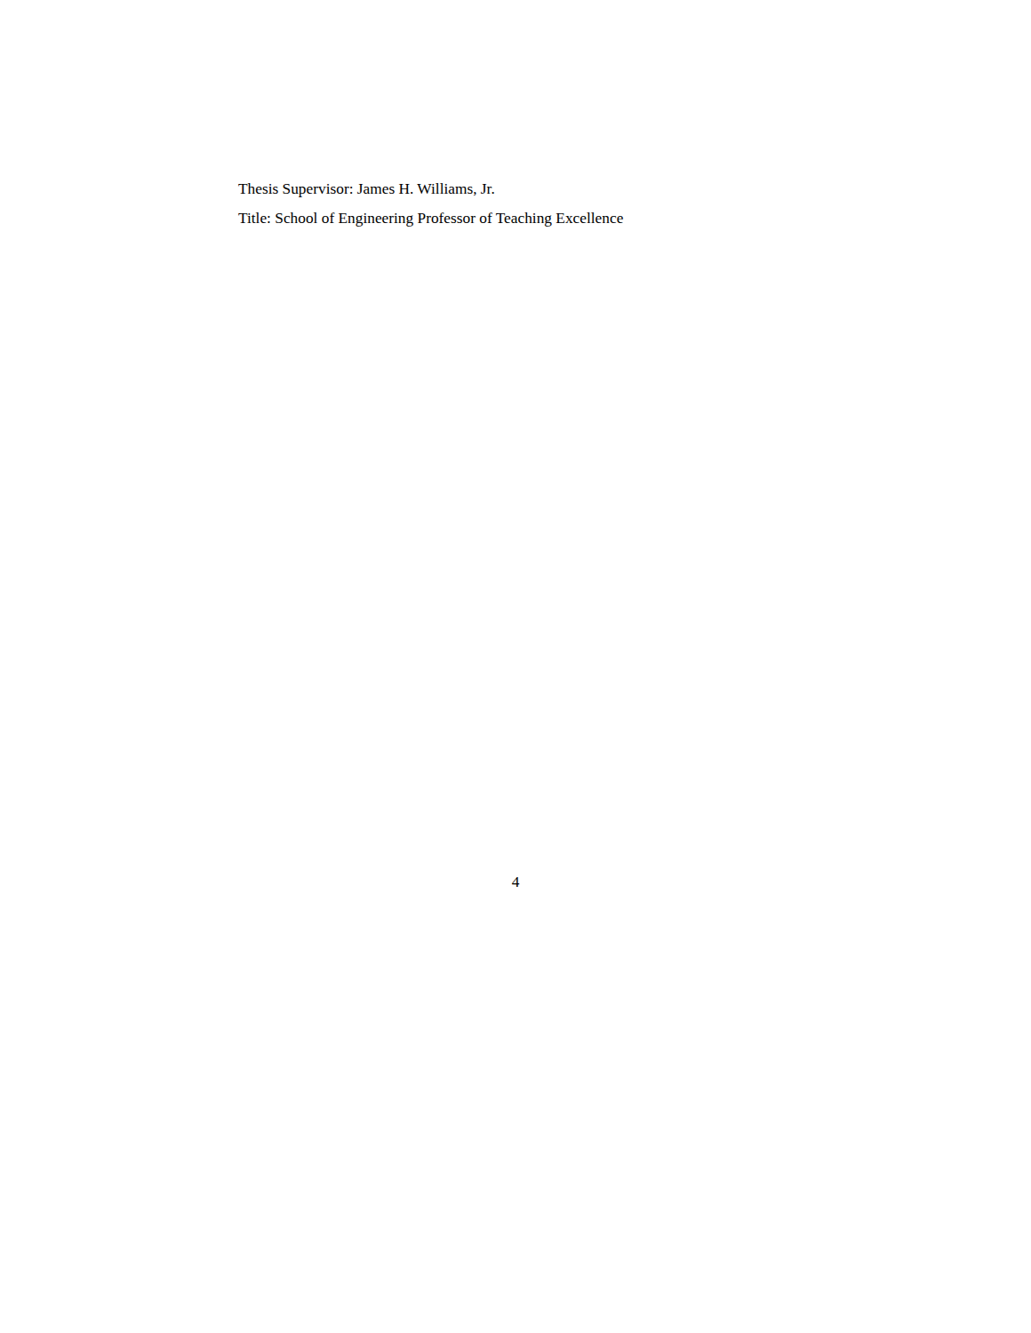Thesis Supervisor: James H. Williams, Jr.
Title: School of Engineering Professor of Teaching Excellence
4